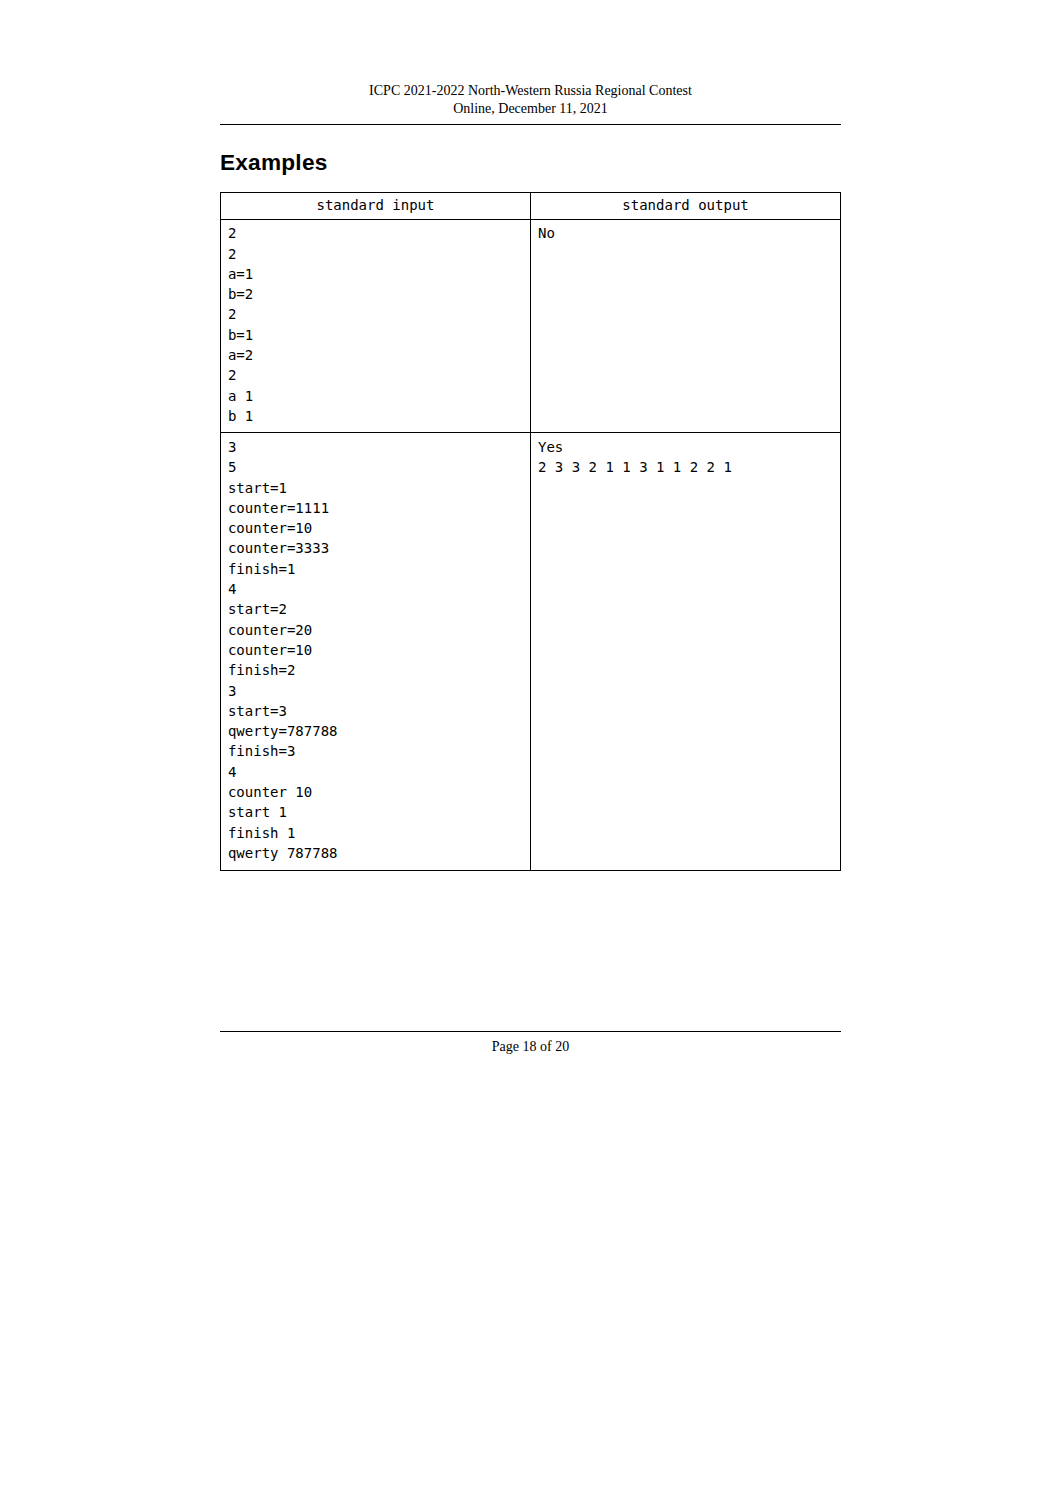ICPC 2021-2022 North-Western Russia Regional Contest Online, December 11, 2021
Examples
| standard input | standard output |
| --- | --- |
| 2 2 a=1 b=2 2 b=1 a=2 2 a 1 b 1 | No |
| 3 5 start=1 counter=1111 counter=10 counter=3333 finish=1 4 start=2 counter=20 counter=10 finish=2 3 start=3 qwerty=787788 finish=3 4 counter 10 start 1 finish 1 qwerty 787788 | Yes 2 3 3 2 1 1 3 1 1 2 2 1 |
Page 18 of 20